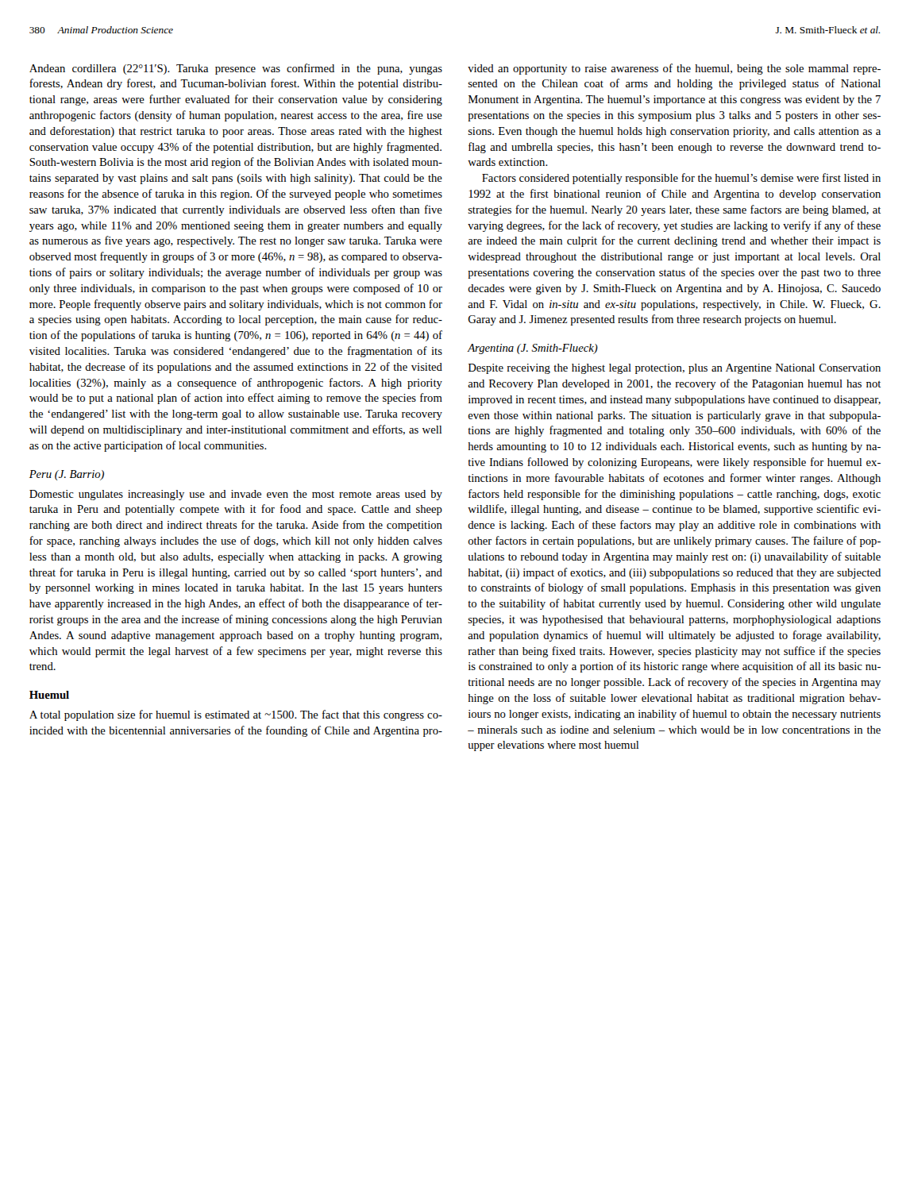380 Animal Production Science J. M. Smith-Flueck et al.
Andean cordillera (22°11′S). Taruka presence was confirmed in the puna, yungas forests, Andean dry forest, and Tucuman-bolivian forest. Within the potential distributional range, areas were further evaluated for their conservation value by considering anthropogenic factors (density of human population, nearest access to the area, fire use and deforestation) that restrict taruka to poor areas. Those areas rated with the highest conservation value occupy 43% of the potential distribution, but are highly fragmented. South-western Bolivia is the most arid region of the Bolivian Andes with isolated mountains separated by vast plains and salt pans (soils with high salinity). That could be the reasons for the absence of taruka in this region. Of the surveyed people who sometimes saw taruka, 37% indicated that currently individuals are observed less often than five years ago, while 11% and 20% mentioned seeing them in greater numbers and equally as numerous as five years ago, respectively. The rest no longer saw taruka. Taruka were observed most frequently in groups of 3 or more (46%, n = 98), as compared to observations of pairs or solitary individuals; the average number of individuals per group was only three individuals, in comparison to the past when groups were composed of 10 or more. People frequently observe pairs and solitary individuals, which is not common for a species using open habitats. According to local perception, the main cause for reduction of the populations of taruka is hunting (70%, n = 106), reported in 64% (n = 44) of visited localities. Taruka was considered ‘endangered’ due to the fragmentation of its habitat, the decrease of its populations and the assumed extinctions in 22 of the visited localities (32%), mainly as a consequence of anthropogenic factors. A high priority would be to put a national plan of action into effect aiming to remove the species from the ‘endangered’ list with the long-term goal to allow sustainable use. Taruka recovery will depend on multidisciplinary and inter-institutional commitment and efforts, as well as on the active participation of local communities.
Peru (J. Barrio)
Domestic ungulates increasingly use and invade even the most remote areas used by taruka in Peru and potentially compete with it for food and space. Cattle and sheep ranching are both direct and indirect threats for the taruka. Aside from the competition for space, ranching always includes the use of dogs, which kill not only hidden calves less than a month old, but also adults, especially when attacking in packs. A growing threat for taruka in Peru is illegal hunting, carried out by so called ‘sport hunters’, and by personnel working in mines located in taruka habitat. In the last 15 years hunters have apparently increased in the high Andes, an effect of both the disappearance of terrorist groups in the area and the increase of mining concessions along the high Peruvian Andes. A sound adaptive management approach based on a trophy hunting program, which would permit the legal harvest of a few specimens per year, might reverse this trend.
Huemul
A total population size for huemul is estimated at ~1500. The fact that this congress coincided with the bicentennial anniversaries of the founding of Chile and Argentina provided an opportunity to raise awareness of the huemul, being the sole mammal represented on the Chilean coat of arms and holding the privileged status of National Monument in Argentina. The huemul’s importance at this congress was evident by the 7 presentations on the species in this symposium plus 3 talks and 5 posters in other sessions. Even though the huemul holds high conservation priority, and calls attention as a flag and umbrella species, this hasn’t been enough to reverse the downward trend towards extinction.
Factors considered potentially responsible for the huemul’s demise were first listed in 1992 at the first binational reunion of Chile and Argentina to develop conservation strategies for the huemul. Nearly 20 years later, these same factors are being blamed, at varying degrees, for the lack of recovery, yet studies are lacking to verify if any of these are indeed the main culprit for the current declining trend and whether their impact is widespread throughout the distributional range or just important at local levels. Oral presentations covering the conservation status of the species over the past two to three decades were given by J. Smith-Flueck on Argentina and by A. Hinojosa, C. Saucedo and F. Vidal on in-situ and ex-situ populations, respectively, in Chile. W. Flueck, G. Garay and J. Jimenez presented results from three research projects on huemul.
Argentina (J. Smith-Flueck)
Despite receiving the highest legal protection, plus an Argentine National Conservation and Recovery Plan developed in 2001, the recovery of the Patagonian huemul has not improved in recent times, and instead many subpopulations have continued to disappear, even those within national parks. The situation is particularly grave in that subpopulations are highly fragmented and totaling only 350–600 individuals, with 60% of the herds amounting to 10 to 12 individuals each. Historical events, such as hunting by native Indians followed by colonizing Europeans, were likely responsible for huemul extinctions in more favourable habitats of ecotones and former winter ranges. Although factors held responsible for the diminishing populations – cattle ranching, dogs, exotic wildlife, illegal hunting, and disease – continue to be blamed, supportive scientific evidence is lacking. Each of these factors may play an additive role in combinations with other factors in certain populations, but are unlikely primary causes. The failure of populations to rebound today in Argentina may mainly rest on: (i) unavailability of suitable habitat, (ii) impact of exotics, and (iii) subpopulations so reduced that they are subjected to constraints of biology of small populations. Emphasis in this presentation was given to the suitability of habitat currently used by huemul. Considering other wild ungulate species, it was hypothesised that behavioural patterns, morphophysiological adaptions and population dynamics of huemul will ultimately be adjusted to forage availability, rather than being fixed traits. However, species plasticity may not suffice if the species is constrained to only a portion of its historic range where acquisition of all its basic nutritional needs are no longer possible. Lack of recovery of the species in Argentina may hinge on the loss of suitable lower elevational habitat as traditional migration behaviours no longer exists, indicating an inability of huemul to obtain the necessary nutrients – minerals such as iodine and selenium – which would be in low concentrations in the upper elevations where most huemul